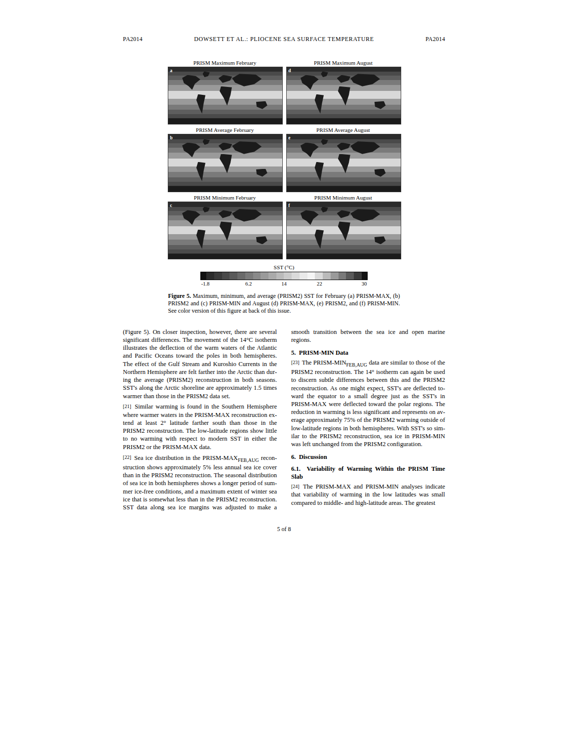PA2014 DOWSETT ET AL.: PLIOCENE SEA SURFACE TEMPERATURE PA2014
PRISM Maximum February
a
PRISM Maximum August
d
PRISM Average February
b
PRISM Average August
e
PRISM Minimum February
c
PRISM Minimum August
f
SST (°C)
-1.86.2142230
Figure 5. Maximum, minimum, and average (PRISM2) SST for February (a) PRISM-MAX, (b) PRISM2 and (c) PRISM-MIN and August (d) PRISM-MAX, (e) PRISM2, and (f) PRISM-MIN. See color version of this figure at back of this issue.
(Figure 5). On closer inspection, however, there are several significant differences. The movement of the 14°C isotherm illustrates the deflection of the warm waters of the Atlantic and Pacific Oceans toward the poles in both hemispheres. The effect of the Gulf Stream and Kuroshio Currents in the Northern Hemisphere are felt farther into the Arctic than during the average (PRISM2) reconstruction in both seasons. SST's along the Arctic shoreline are approximately 1.5 times warmer than those in the PRISM2 data set.
[21] Similar warming is found in the Southern Hemisphere where warmer waters in the PRISM-MAX reconstruction extend at least 2° latitude farther south than those in the PRISM2 reconstruction. The low-latitude regions show little to no warming with respect to modern SST in either the PRISM2 or the PRISM-MAX data.
[22] Sea ice distribution in the PRISM-MAXFEB,AUG reconstruction shows approximately 5% less annual sea ice cover than in the PRISM2 reconstruction. The seasonal distribution of sea ice in both hemispheres shows a longer period of summer ice-free conditions, and a maximum extent of winter sea ice that is somewhat less than in the PRISM2 reconstruction. SST data along sea ice margins was adjusted to make a smooth transition between the sea ice and open marine regions.
5. PRISM-MIN Data
[23] The PRISM-MINFEB,AUG data are similar to those of the PRISM2 reconstruction. The 14° isotherm can again be used to discern subtle differences between this and the PRISM2 reconstruction. As one might expect, SST's are deflected toward the equator to a small degree just as the SST's in PRISM-MAX were deflected toward the polar regions. The reduction in warming is less significant and represents on average approximately 75% of the PRISM2 warming outside of low-latitude regions in both hemispheres. With SST's so similar to the PRISM2 reconstruction, sea ice in PRISM-MIN was left unchanged from the PRISM2 configuration.
6. Discussion
6.1. Variability of Warming Within the PRISM Time Slab
[24] The PRISM-MAX and PRISM-MIN analyses indicate that variability of warming in the low latitudes was small compared to middle- and high-latitude areas. The greatest
5 of 8